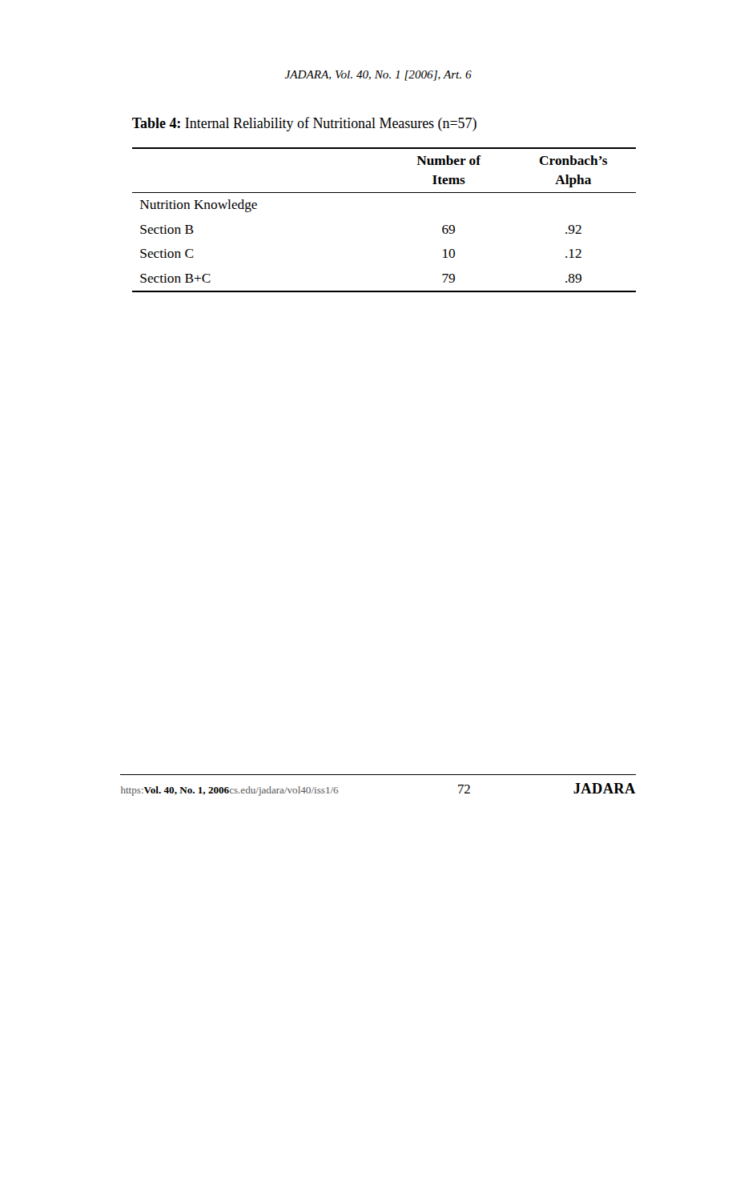JADARA, Vol. 40, No. 1 [2006], Art. 6
Table 4: Internal Reliability of Nutritional Measures (n=57)
| | Number of Items | Cronbach’s Alpha |
| --- | --- | --- |
| Nutrition Knowledge | | |
| Section B | 69 | .92 |
| Section C | 10 | .12 |
| Section B+C | 79 | .89 |
https: Vol. 40, No. 1, 2006 cs.edu/jadara/vol40/iss1/6
72
JADARA